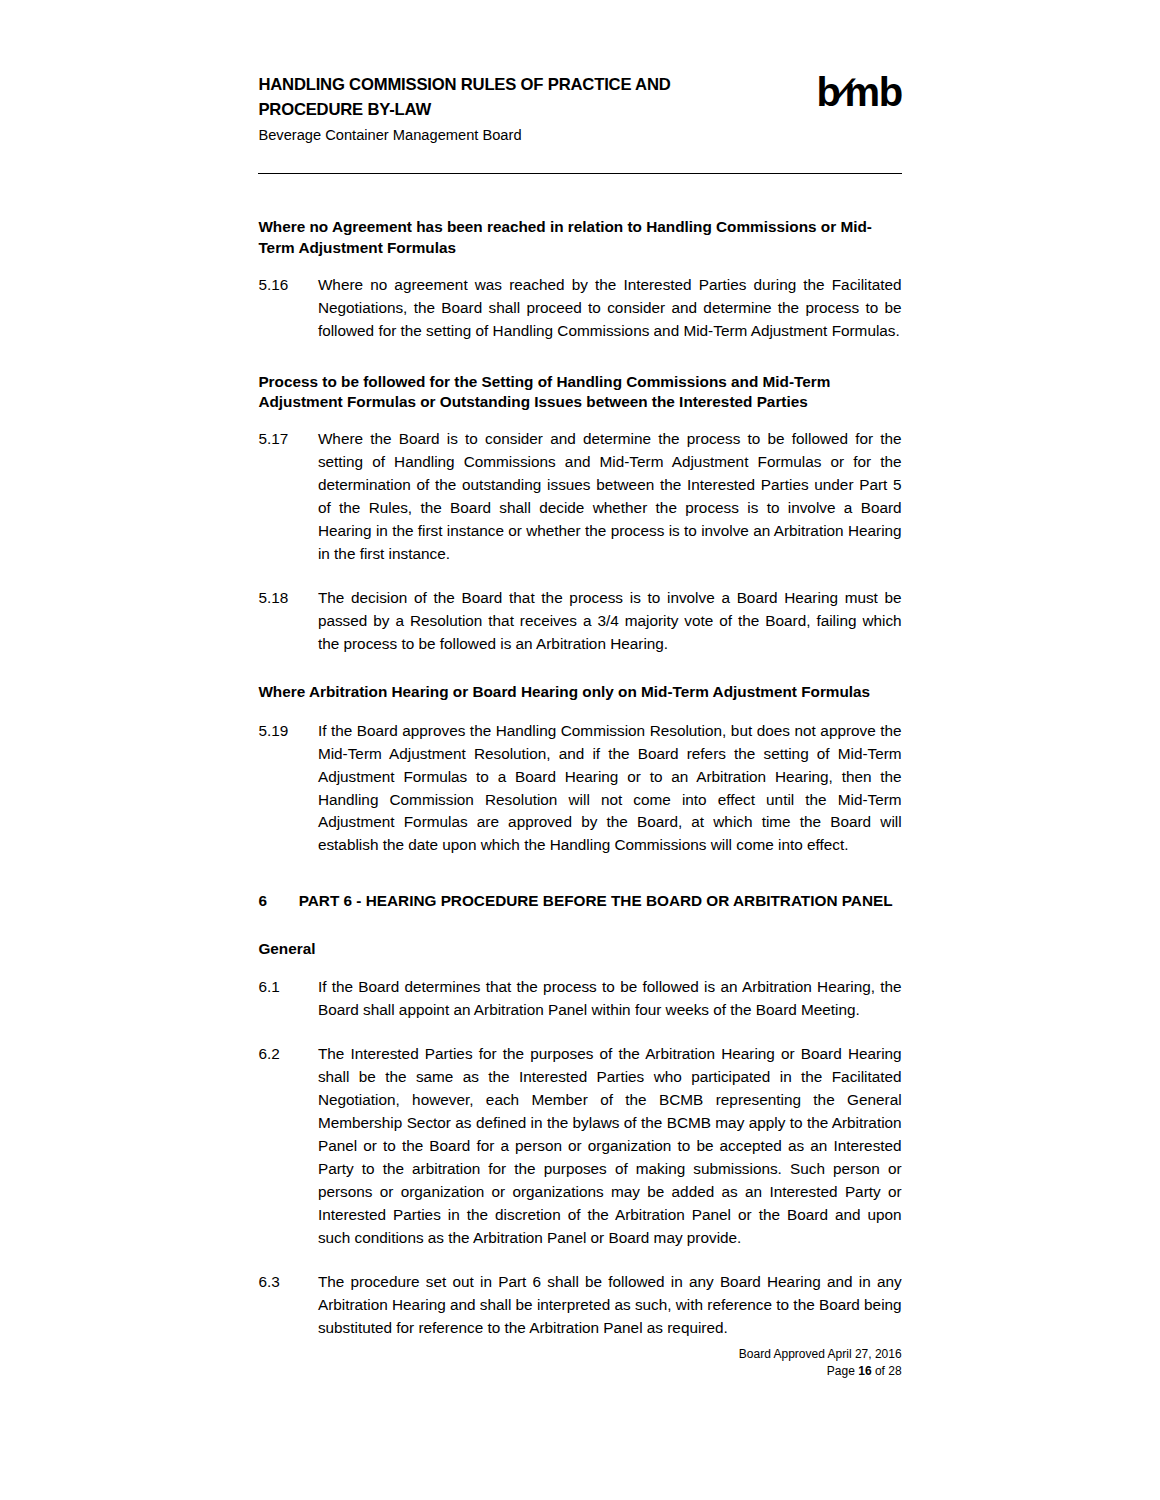HANDLING COMMISSION RULES OF PRACTICE AND PROCEDURE BY-LAW
Beverage Container Management Board
b∕mb
Where no Agreement has been reached in relation to Handling Commissions or Mid-Term Adjustment Formulas
5.16
Where no agreement was reached by the Interested Parties during the Facilitated Negotiations, the Board shall proceed to consider and determine the process to be followed for the setting of Handling Commissions and Mid-Term Adjustment Formulas.
Process to be followed for the Setting of Handling Commissions and Mid-Term Adjustment Formulas or Outstanding Issues between the Interested Parties
5.17
Where the Board is to consider and determine the process to be followed for the setting of Handling Commissions and Mid-Term Adjustment Formulas or for the determination of the outstanding issues between the Interested Parties under Part 5 of the Rules, the Board shall decide whether the process is to involve a Board Hearing in the first instance or whether the process is to involve an Arbitration Hearing in the first instance.
5.18
The decision of the Board that the process is to involve a Board Hearing must be passed by a Resolution that receives a 3/4 majority vote of the Board, failing which the process to be followed is an Arbitration Hearing.
Where Arbitration Hearing or Board Hearing only on Mid-Term Adjustment Formulas
5.19
If the Board approves the Handling Commission Resolution, but does not approve the Mid-Term Adjustment Resolution, and if the Board refers the setting of Mid-Term Adjustment Formulas to a Board Hearing or to an Arbitration Hearing, then the Handling Commission Resolution will not come into effect until the Mid-Term Adjustment Formulas are approved by the Board, at which time the Board will establish the date upon which the Handling Commissions will come into effect.
6
PART 6 - HEARING PROCEDURE BEFORE THE BOARD OR ARBITRATION PANEL
General
6.1
If the Board determines that the process to be followed is an Arbitration Hearing, the Board shall appoint an Arbitration Panel within four weeks of the Board Meeting.
6.2
The Interested Parties for the purposes of the Arbitration Hearing or Board Hearing shall be the same as the Interested Parties who participated in the Facilitated Negotiation, however, each Member of the BCMB representing the General Membership Sector as defined in the bylaws of the BCMB may apply to the Arbitration Panel or to the Board for a person or organization to be accepted as an Interested Party to the arbitration for the purposes of making submissions. Such person or persons or organization or organizations may be added as an Interested Party or Interested Parties in the discretion of the Arbitration Panel or the Board and upon such conditions as the Arbitration Panel or Board may provide.
6.3
The procedure set out in Part 6 shall be followed in any Board Hearing and in any Arbitration Hearing and shall be interpreted as such, with reference to the Board being substituted for reference to the Arbitration Panel as required.
Board Approved April 27, 2016
Page 16 of 28